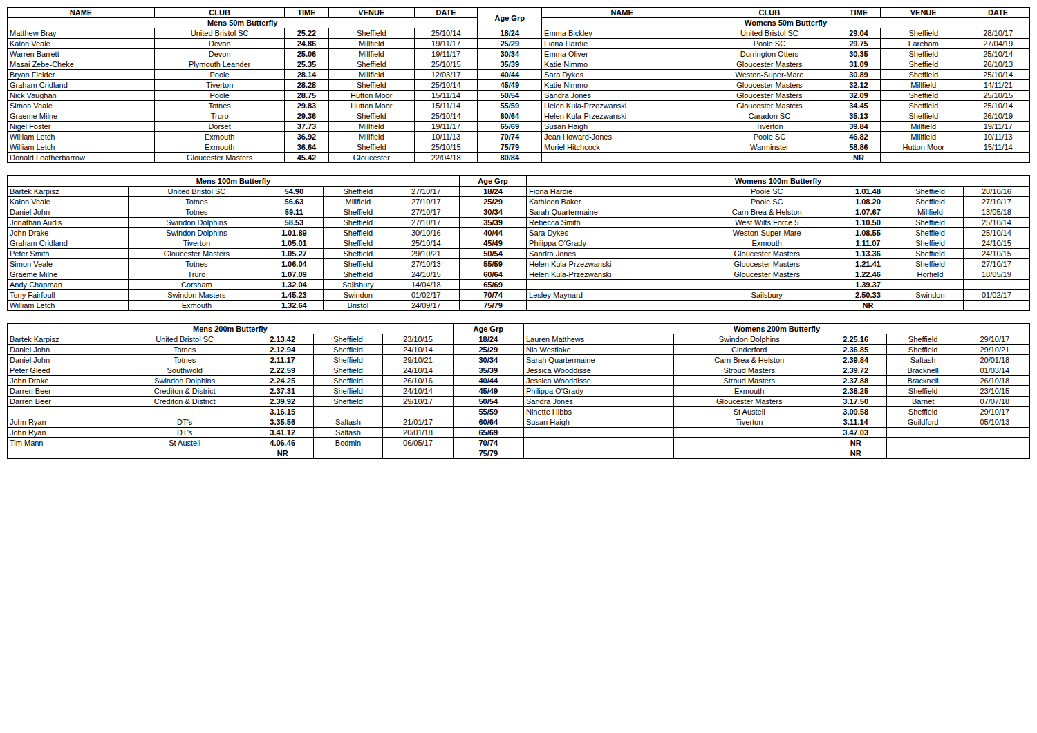| NAME | CLUB | TIME | VENUE | DATE | Age Grp | NAME | CLUB | TIME | VENUE | DATE |
| --- | --- | --- | --- | --- | --- | --- | --- | --- | --- | --- |
| Mens 50m Butterfly | Womens 50m Butterfly |
| Matthew Bray | United Bristol SC | 25.22 | Sheffield | 25/10/14 | 18/24 | Emma Bickley | United Bristol SC | 29.04 | Sheffield | 28/10/17 |
| Kalon Veale | Devon | 24.86 | Millfield | 19/11/17 | 25/29 | Fiona Hardie | Poole SC | 29.75 | Fareham | 27/04/19 |
| Warren Barrett | Devon | 25.06 | Millfield | 19/11/17 | 30/34 | Emma Oliver | Durrington Otters | 30.35 | Sheffield | 25/10/14 |
| Masai Zebe-Cheke | Plymouth Leander | 25.35 | Sheffield | 25/10/15 | 35/39 | Katie Nimmo | Gloucester Masters | 31.09 | Sheffield | 26/10/13 |
| Bryan Fielder | Poole | 28.14 | Millfield | 12/03/17 | 40/44 | Sara Dykes | Weston-Super-Mare | 30.89 | Sheffield | 25/10/14 |
| Graham Cridland | Tiverton | 28.28 | Sheffield | 25/10/14 | 45/49 | Katie Nimmo | Gloucester Masters | 32.12 | Millfield | 14/11/21 |
| Nick Vaughan | Poole | 28.75 | Hutton Moor | 15/11/14 | 50/54 | Sandra Jones | Gloucester Masters | 32.09 | Sheffield | 25/10/15 |
| Simon Veale | Totnes | 29.83 | Hutton Moor | 15/11/14 | 55/59 | Helen Kula-Przezwanski | Gloucester Masters | 34.45 | Sheffield | 25/10/14 |
| Graeme Milne | Truro | 29.36 | Sheffield | 25/10/14 | 60/64 | Helen Kula-Przezwanski | Caradon SC | 35.13 | Sheffield | 26/10/19 |
| Nigel Foster | Dorset | 37.73 | Millfield | 19/11/17 | 65/69 | Susan Haigh | Tiverton | 39.84 | Millfield | 19/11/17 |
| William Letch | Exmouth | 36.92 | Millfield | 10/11/13 | 70/74 | Jean Howard-Jones | Poole SC | 46.82 | Millfield | 10/11/13 |
| William Letch | Exmouth | 36.64 | Sheffield | 25/10/15 | 75/79 | Muriel Hitchcock | Warminster | 58.86 | Hutton Moor | 15/11/14 |
| Donald Leatherbarrow | Gloucester Masters | 45.42 | Gloucester | 22/04/18 | 80/84 | | | NR | | |
| Mens 100m Butterfly | Age Grp | Womens 100m Butterfly |
| --- | --- | --- |
| Bartek Karpisz | United Bristol SC | 54.90 | Sheffield | 27/10/17 | 18/24 | Fiona Hardie | Poole SC | 1.01.48 | Sheffield | 28/10/16 |
| Kalon Veale | Totnes | 56.63 | Millfield | 27/10/17 | 25/29 | Kathleen Baker | Poole SC | 1.08.20 | Sheffield | 27/10/17 |
| Daniel John | Totnes | 59.11 | Sheffield | 27/10/17 | 30/34 | Sarah Quartermaine | Carn Brea & Helston | 1.07.67 | Millfield | 13/05/18 |
| Jonathan Audis | Swindon Dolphins | 58.53 | Sheffield | 27/10/17 | 35/39 | Rebecca Smith | West Wilts Force 5 | 1.10.50 | Sheffield | 25/10/14 |
| John Drake | Swindon Dolphins | 1.01.89 | Sheffield | 30/10/16 | 40/44 | Sara Dykes | Weston-Super-Mare | 1.08.55 | Sheffield | 25/10/14 |
| Graham Cridland | Tiverton | 1.05.01 | Sheffield | 25/10/14 | 45/49 | Philippa O'Grady | Exmouth | 1.11.07 | Sheffield | 24/10/15 |
| Peter Smith | Gloucester Masters | 1.05.27 | Sheffield | 29/10/21 | 50/54 | Sandra Jones | Gloucester Masters | 1.13.36 | Sheffield | 24/10/15 |
| Simon Veale | Totnes | 1.06.04 | Sheffield | 27/10/13 | 55/59 | Helen Kula-Przezwanski | Gloucester Masters | 1.21.41 | Sheffield | 27/10/17 |
| Graeme Milne | Truro | 1.07.09 | Sheffield | 24/10/15 | 60/64 | Helen Kula-Przezwanski | Gloucester Masters | 1.22.46 | Horfield | 18/05/19 |
| Andy Chapman | Corsham | 1.32.04 | Sailsbury | 14/04/18 | 65/69 | | | 1.39.37 | | |
| Tony Fairfoull | Swindon Masters | 1.45.23 | Swindon | 01/02/17 | 70/74 | Lesley Maynard | Sailsbury | 2.50.33 | Swindon | 01/02/17 |
| William Letch | Exmouth | 1.32.64 | Bristol | 24/09/17 | 75/79 | | | NR | | |
| Mens 200m Butterfly | Age Grp | Womens 200m Butterfly |
| --- | --- | --- |
| Bartek Karpisz | United Bristol SC | 2.13.42 | Sheffield | 23/10/15 | 18/24 | Lauren Matthews | Swindon Dolphins | 2.25.16 | Sheffield | 29/10/17 |
| Daniel John | Totnes | 2.12.94 | Sheffield | 24/10/14 | 25/29 | Nia Westlake | Cinderford | 2.36.85 | Sheffield | 29/10/21 |
| Daniel John | Totnes | 2.11.17 | Sheffield | 29/10/21 | 30/34 | Sarah Quartermaine | Carn Brea & Helston | 2.39.84 | Saltash | 20/01/18 |
| Peter Gleed | Southwold | 2.22.59 | Sheffield | 24/10/14 | 35/39 | Jessica Wooddisse | Stroud Masters | 2.39.72 | Bracknell | 01/03/14 |
| John Drake | Swindon Dolphins | 2.24.25 | Sheffield | 26/10/16 | 40/44 | Jessica Wooddisse | Stroud Masters | 2.37.88 | Bracknell | 26/10/18 |
| Darren Beer | Crediton & District | 2.37.31 | Sheffield | 24/10/14 | 45/49 | Philippa O'Grady | Exmouth | 2.38.25 | Sheffield | 23/10/15 |
| Darren Beer | Crediton & District | 2.39.92 | Sheffield | 29/10/17 | 50/54 | Sandra Jones | Gloucester Masters | 3.17.50 | Barnet | 07/07/18 |
| | | 3.16.15 | | | 55/59 | Ninette Hibbs | St Austell | 3.09.58 | Sheffield | 29/10/17 |
| John Ryan | DT's | 3.35.56 | Saltash | 21/01/17 | 60/64 | Susan Haigh | Tiverton | 3.11.14 | Guildford | 05/10/13 |
| John Ryan | DT's | 3.41.12 | Saltash | 20/01/18 | 65/69 | | | 3.47.03 | | |
| Tim Mann | St Austell | 4.06.46 | Bodmin | 06/05/17 | 70/74 | | | NR | | |
| | | NR | | | 75/79 | | | NR | | |